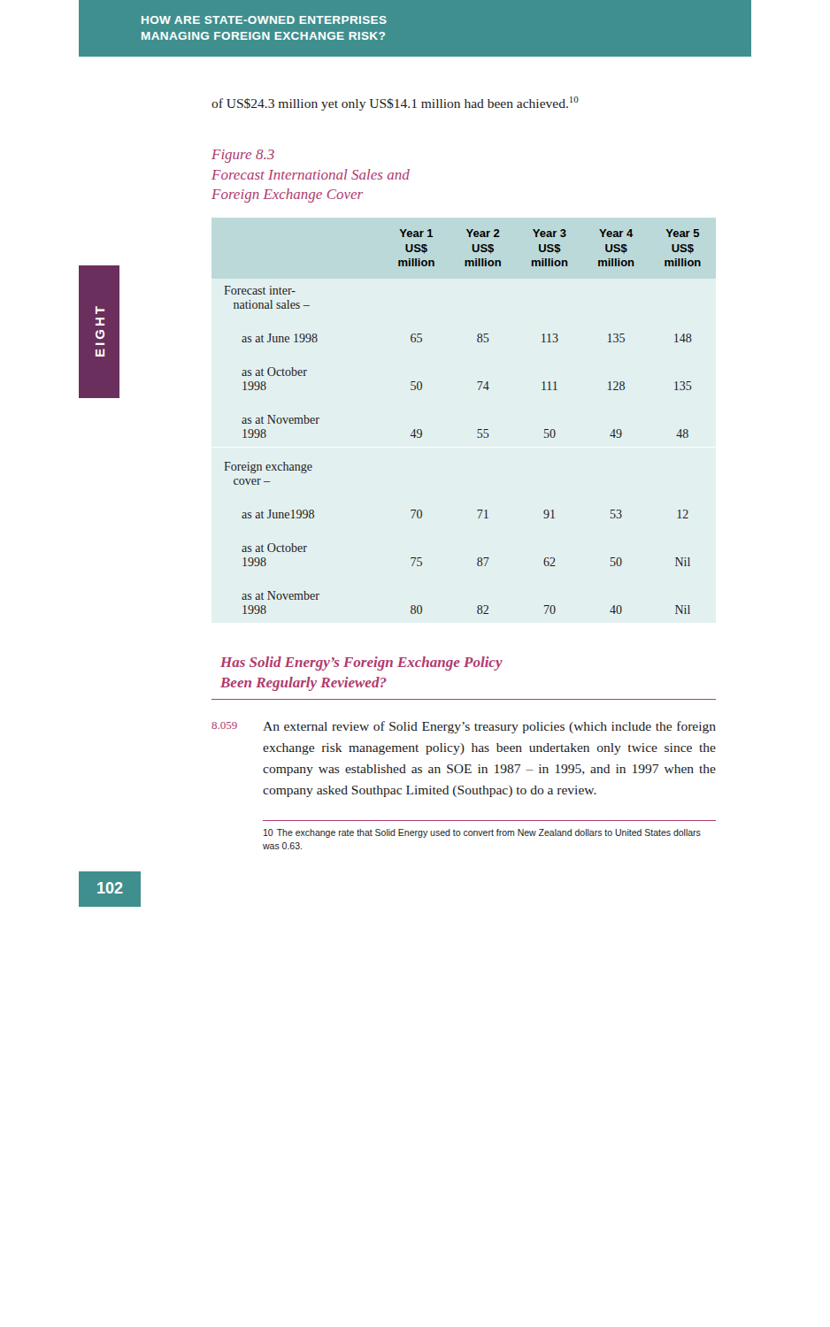How are state-owned enterprises
managing foreign exchange risk?
EIGHT
of US$24.3 million yet only US$14.1 million had been achieved.10
Figure 8.3
Forecast International Sales and
Foreign Exchange Cover
| | Year 1 US$ million | Year 2 US$ million | Year 3 US$ million | Year 4 US$ million | Year 5 US$ million |
| --- | --- | --- | --- | --- | --- |
| Forecast inter- national sales – | | | | | |
| as at June 1998 | 65 | 85 | 113 | 135 | 148 |
| as at October 1998 | 50 | 74 | 111 | 128 | 135 |
| as at November 1998 | 49 | 55 | 50 | 49 | 48 |
| Foreign exchange cover – | | | | | |
| as at June1998 | 70 | 71 | 91 | 53 | 12 |
| as at October 1998 | 75 | 87 | 62 | 50 | Nil |
| as at November 1998 | 80 | 82 | 70 | 40 | Nil |
Has Solid Energy’s Foreign Exchange Policy
Been Regularly Reviewed?
8.059
An external review of Solid Energy’s treasury policies (which include the foreign exchange risk management policy) has been undertaken only twice since the company was established as an SOE in 1987 – in 1995, and in 1997 when the company asked Southpac Limited (Southpac) to do a review.
10 The exchange rate that Solid Energy used to convert from New Zealand dollars to United States dollars was 0.63.
102